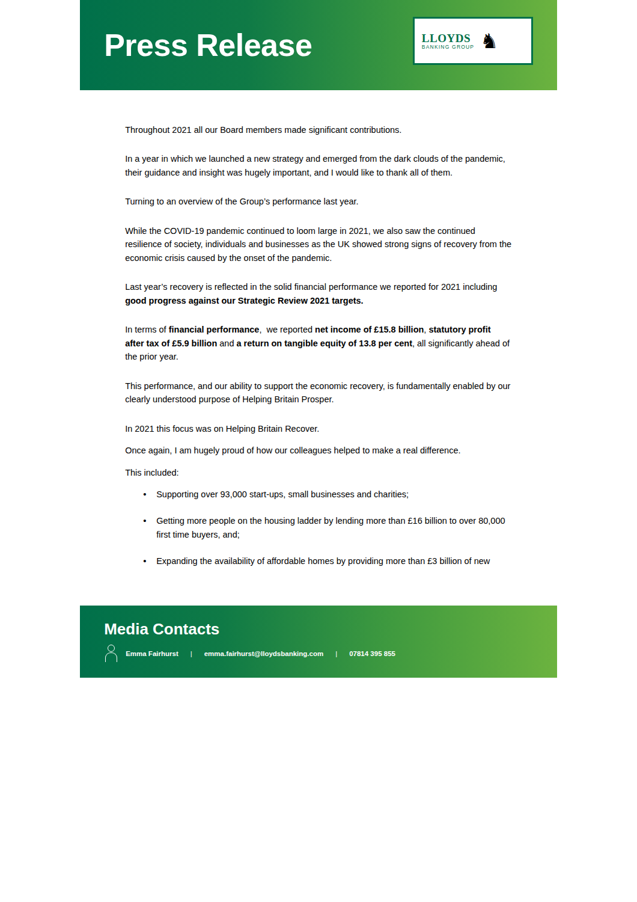Press Release
LLOYDS BANKING GROUP
♞
Throughout 2021 all our Board members made significant contributions.
In a year in which we launched a new strategy and emerged from the dark clouds of the pandemic, their guidance and insight was hugely important, and I would like to thank all of them.
Turning to an overview of the Group’s performance last year.
While the COVID-19 pandemic continued to loom large in 2021, we also saw the continued resilience of society, individuals and businesses as the UK showed strong signs of recovery from the economic crisis caused by the onset of the pandemic.
Last year’s recovery is reflected in the solid financial performance we reported for 2021 including good progress against our Strategic Review 2021 targets.
In terms of financial performance, we reported net income of £15.8 billion, statutory profit after tax of £5.9 billion and a return on tangible equity of 13.8 per cent, all significantly ahead of the prior year.
This performance, and our ability to support the economic recovery, is fundamentally enabled by our clearly understood purpose of Helping Britain Prosper.
In 2021 this focus was on Helping Britain Recover.
Once again, I am hugely proud of how our colleagues helped to make a real difference.
This included:
Supporting over 93,000 start-ups, small businesses and charities;
Getting more people on the housing ladder by lending more than £16 billion to over 80,000 first time buyers, and;
Expanding the availability of affordable homes by providing more than £3 billion of new
Media Contacts
Emma Fairhurst|emma.fairhurst@lloydsbanking.com|07814 395 855